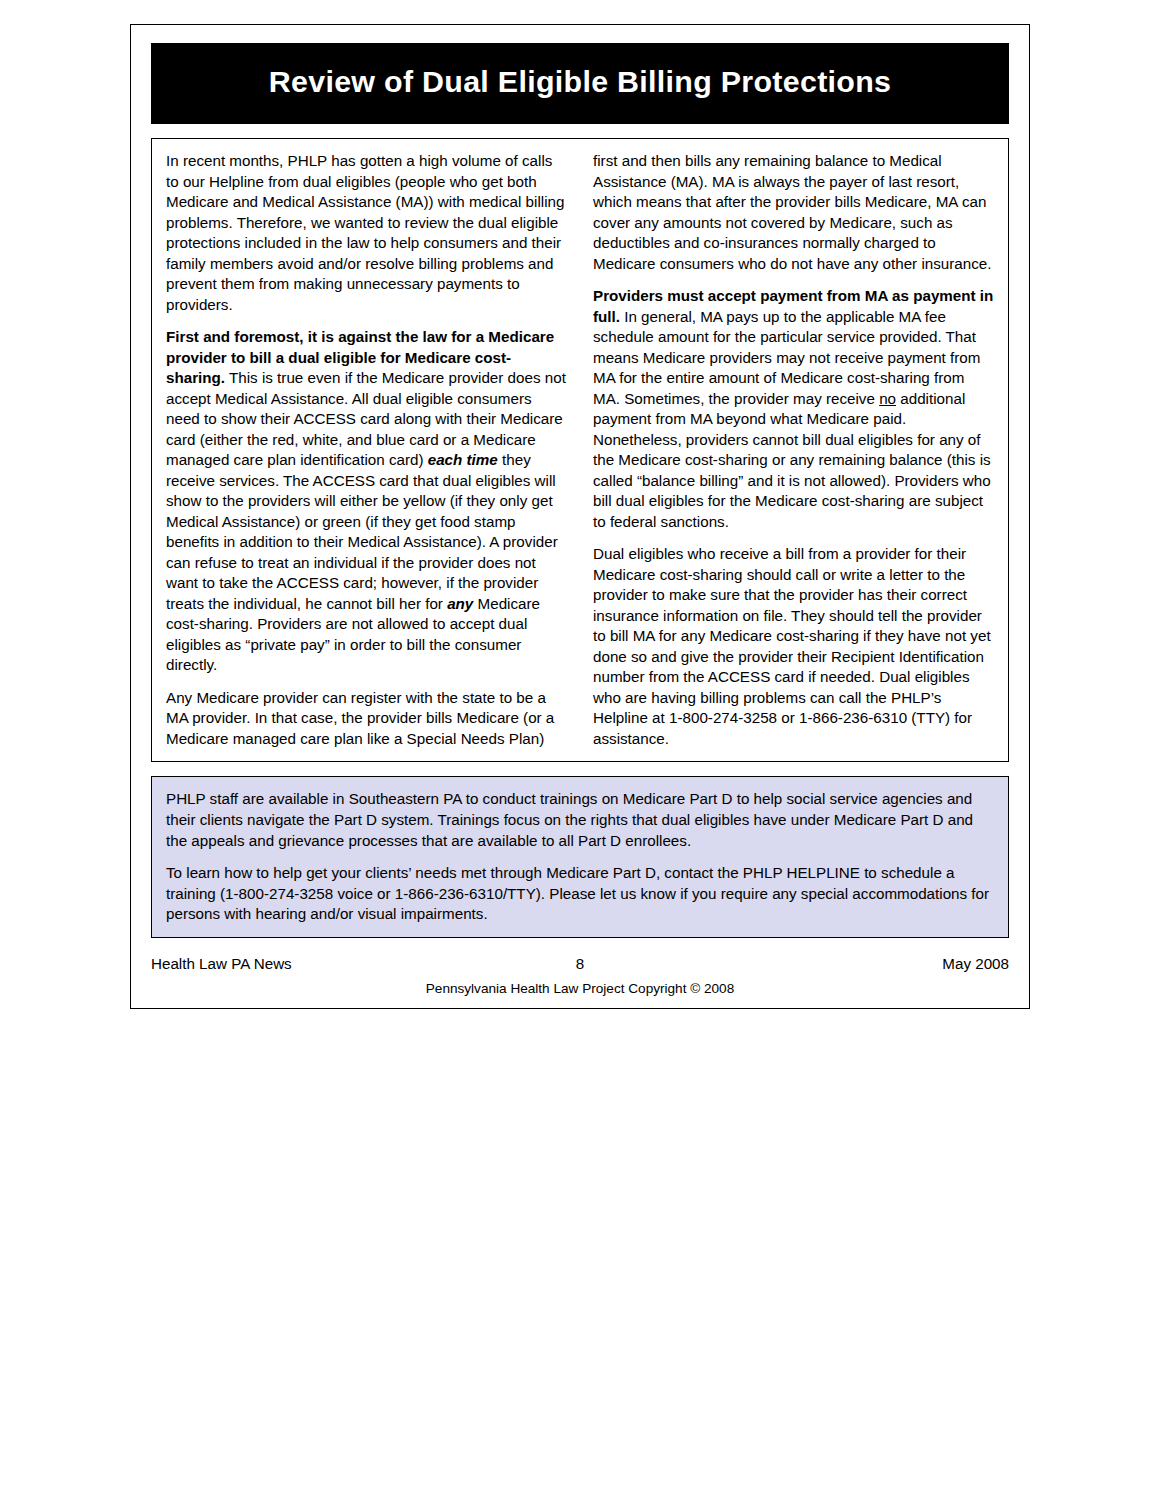Review of Dual Eligible Billing Protections
In recent months, PHLP has gotten a high volume of calls to our Helpline from dual eligibles (people who get both Medicare and Medical Assistance (MA)) with medical billing problems. Therefore, we wanted to review the dual eligible protections included in the law to help consumers and their family members avoid and/or resolve billing problems and prevent them from making unnecessary payments to providers.
First and foremost, it is against the law for a Medicare provider to bill a dual eligible for Medicare cost-sharing. This is true even if the Medicare provider does not accept Medical Assistance. All dual eligible consumers need to show their ACCESS card along with their Medicare card (either the red, white, and blue card or a Medicare managed care plan identification card) each time they receive services. The ACCESS card that dual eligibles will show to the providers will either be yellow (if they only get Medical Assistance) or green (if they get food stamp benefits in addition to their Medical Assistance). A provider can refuse to treat an individual if the provider does not want to take the ACCESS card; however, if the provider treats the individual, he cannot bill her for any Medicare cost-sharing. Providers are not allowed to accept dual eligibles as “private pay” in order to bill the consumer directly.
Any Medicare provider can register with the state to be a MA provider. In that case, the provider bills Medicare (or a Medicare managed care plan like a Special Needs Plan) first and then bills any remaining balance to Medical Assistance (MA). MA is always the payer of last resort, which means that after the provider bills Medicare, MA can cover any amounts not covered by Medicare, such as deductibles and co-insurances normally charged to Medicare consumers who do not have any other insurance.
Providers must accept payment from MA as payment in full. In general, MA pays up to the applicable MA fee schedule amount for the particular service provided. That means Medicare providers may not receive payment from MA for the entire amount of Medicare cost-sharing from MA. Sometimes, the provider may receive no additional payment from MA beyond what Medicare paid. Nonetheless, providers cannot bill dual eligibles for any of the Medicare cost-sharing or any remaining balance (this is called “balance billing” and it is not allowed). Providers who bill dual eligibles for the Medicare cost-sharing are subject to federal sanctions.
Dual eligibles who receive a bill from a provider for their Medicare cost-sharing should call or write a letter to the provider to make sure that the provider has their correct insurance information on file. They should tell the provider to bill MA for any Medicare cost-sharing if they have not yet done so and give the provider their Recipient Identification number from the ACCESS card if needed. Dual eligibles who are having billing problems can call the PHLP’s Helpline at 1-800-274-3258 or 1-866-236-6310 (TTY) for assistance.
PHLP staff are available in Southeastern PA to conduct trainings on Medicare Part D to help social service agencies and their clients navigate the Part D system. Trainings focus on the rights that dual eligibles have under Medicare Part D and the appeals and grievance processes that are available to all Part D enrollees.
To learn how to help get your clients’ needs met through Medicare Part D, contact the PHLP HELPLINE to schedule a training (1-800-274-3258 voice or 1-866-236-6310/TTY). Please let us know if you require any special accommodations for persons with hearing and/or visual impairments.
Health Law PA News
8
May 2008
Pennsylvania Health Law Project Copyright © 2008